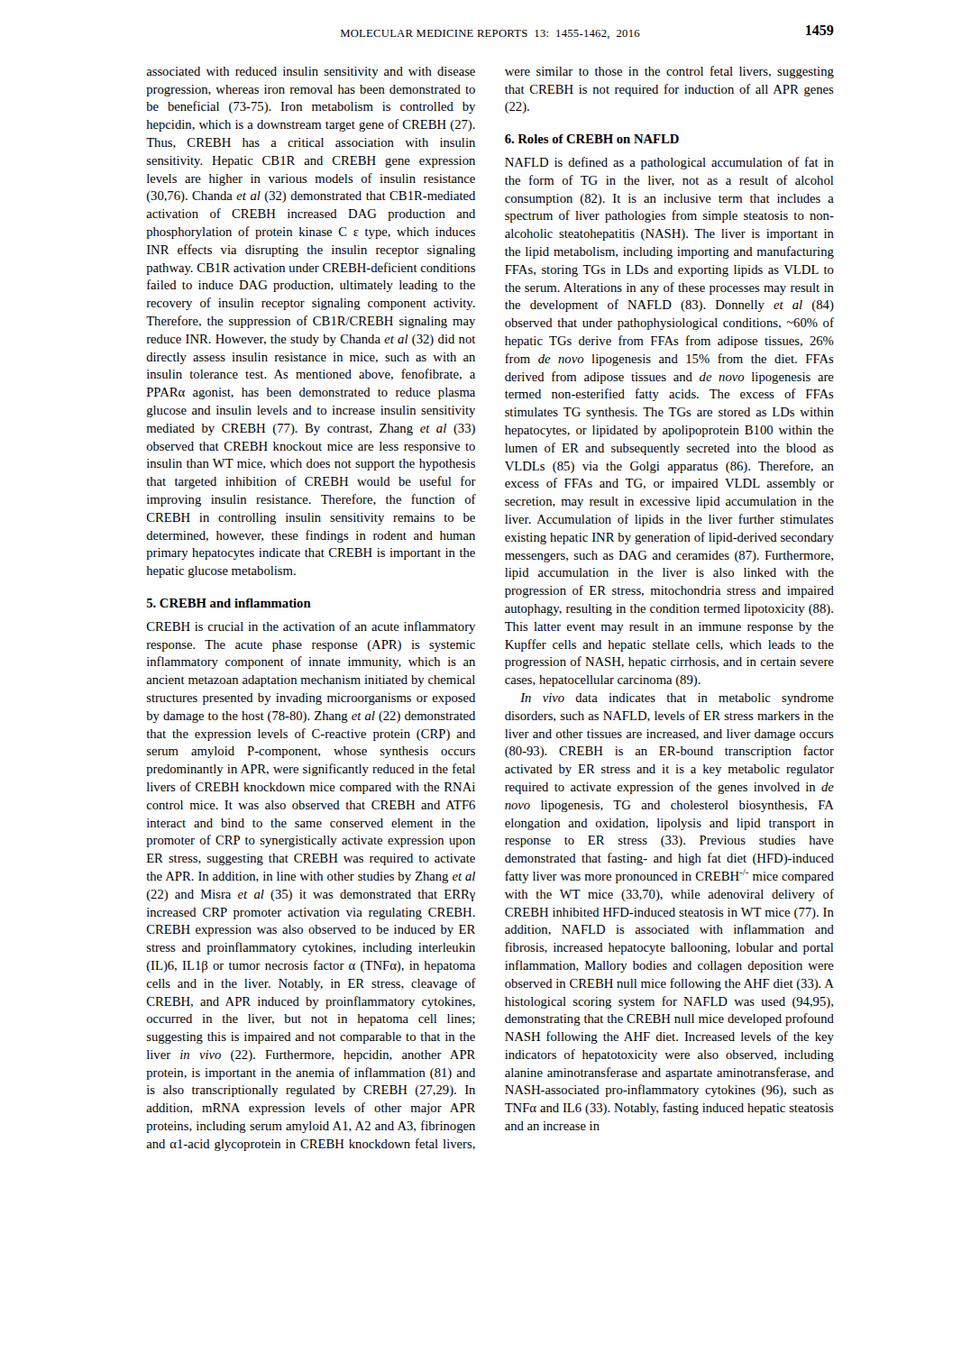MOLECULAR MEDICINE REPORTS 13: 1455-1462, 2016 1459
associated with reduced insulin sensitivity and with disease progression, whereas iron removal has been demonstrated to be beneficial (73-75). Iron metabolism is controlled by hepcidin, which is a downstream target gene of CREBH (27). Thus, CREBH has a critical association with insulin sensitivity. Hepatic CB1R and CREBH gene expression levels are higher in various models of insulin resistance (30,76). Chanda et al (32) demonstrated that CB1R-mediated activation of CREBH increased DAG production and phosphorylation of protein kinase C ε type, which induces INR effects via disrupting the insulin receptor signaling pathway. CB1R activation under CREBH-deficient conditions failed to induce DAG production, ultimately leading to the recovery of insulin receptor signaling component activity. Therefore, the suppression of CB1R/CREBH signaling may reduce INR. However, the study by Chanda et al (32) did not directly assess insulin resistance in mice, such as with an insulin tolerance test. As mentioned above, fenofibrate, a PPARα agonist, has been demonstrated to reduce plasma glucose and insulin levels and to increase insulin sensitivity mediated by CREBH (77). By contrast, Zhang et al (33) observed that CREBH knockout mice are less responsive to insulin than WT mice, which does not support the hypothesis that targeted inhibition of CREBH would be useful for improving insulin resistance. Therefore, the function of CREBH in controlling insulin sensitivity remains to be determined, however, these findings in rodent and human primary hepatocytes indicate that CREBH is important in the hepatic glucose metabolism.
5. CREBH and inflammation
CREBH is crucial in the activation of an acute inflammatory response. The acute phase response (APR) is systemic inflammatory component of innate immunity, which is an ancient metazoan adaptation mechanism initiated by chemical structures presented by invading microorganisms or exposed by damage to the host (78-80). Zhang et al (22) demonstrated that the expression levels of C-reactive protein (CRP) and serum amyloid P-component, whose synthesis occurs predominantly in APR, were significantly reduced in the fetal livers of CREBH knockdown mice compared with the RNAi control mice. It was also observed that CREBH and ATF6 interact and bind to the same conserved element in the promoter of CRP to synergistically activate expression upon ER stress, suggesting that CREBH was required to activate the APR. In addition, in line with other studies by Zhang et al (22) and Misra et al (35) it was demonstrated that ERRγ increased CRP promoter activation via regulating CREBH. CREBH expression was also observed to be induced by ER stress and proinflammatory cytokines, including interleukin (IL)6, IL1β or tumor necrosis factor α (TNFα), in hepatoma cells and in the liver. Notably, in ER stress, cleavage of CREBH, and APR induced by proinflammatory cytokines, occurred in the liver, but not in hepatoma cell lines; suggesting this is impaired and not comparable to that in the liver in vivo (22). Furthermore, hepcidin, another APR protein, is important in the anemia of inflammation (81) and is also transcriptionally regulated by CREBH (27,29). In addition, mRNA expression levels of other major APR proteins, including serum amyloid A1, A2 and A3, fibrinogen and α1-acid glycoprotein in CREBH knockdown fetal livers, were similar to those in the control fetal livers, suggesting that CREBH is not required for induction of all APR genes (22).
6. Roles of CREBH on NAFLD
NAFLD is defined as a pathological accumulation of fat in the form of TG in the liver, not as a result of alcohol consumption (82). It is an inclusive term that includes a spectrum of liver pathologies from simple steatosis to non-alcoholic steatohepatitis (NASH). The liver is important in the lipid metabolism, including importing and manufacturing FFAs, storing TGs in LDs and exporting lipids as VLDL to the serum. Alterations in any of these processes may result in the development of NAFLD (83). Donnelly et al (84) observed that under pathophysiological conditions, ~60% of hepatic TGs derive from FFAs from adipose tissues, 26% from de novo lipogenesis and 15% from the diet. FFAs derived from adipose tissues and de novo lipogenesis are termed non-esterified fatty acids. The excess of FFAs stimulates TG synthesis. The TGs are stored as LDs within hepatocytes, or lipidated by apolipoprotein B100 within the lumen of ER and subsequently secreted into the blood as VLDLs (85) via the Golgi apparatus (86). Therefore, an excess of FFAs and TG, or impaired VLDL assembly or secretion, may result in excessive lipid accumulation in the liver. Accumulation of lipids in the liver further stimulates existing hepatic INR by generation of lipid-derived secondary messengers, such as DAG and ceramides (87). Furthermore, lipid accumulation in the liver is also linked with the progression of ER stress, mitochondria stress and impaired autophagy, resulting in the condition termed lipotoxicity (88). This latter event may result in an immune response by the Kupffer cells and hepatic stellate cells, which leads to the progression of NASH, hepatic cirrhosis, and in certain severe cases, hepatocellular carcinoma (89).
In vivo data indicates that in metabolic syndrome disorders, such as NAFLD, levels of ER stress markers in the liver and other tissues are increased, and liver damage occurs (80-93). CREBH is an ER-bound transcription factor activated by ER stress and it is a key metabolic regulator required to activate expression of the genes involved in de novo lipogenesis, TG and cholesterol biosynthesis, FA elongation and oxidation, lipolysis and lipid transport in response to ER stress (33). Previous studies have demonstrated that fasting- and high fat diet (HFD)-induced fatty liver was more pronounced in CREBH-/- mice compared with the WT mice (33,70), while adenoviral delivery of CREBH inhibited HFD-induced steatosis in WT mice (77). In addition, NAFLD is associated with inflammation and fibrosis, increased hepatocyte ballooning, lobular and portal inflammation, Mallory bodies and collagen deposition were observed in CREBH null mice following the AHF diet (33). A histological scoring system for NAFLD was used (94,95), demonstrating that the CREBH null mice developed profound NASH following the AHF diet. Increased levels of the key indicators of hepatotoxicity were also observed, including alanine aminotransferase and aspartate aminotransferase, and NASH-associated pro-inflammatory cytokines (96), such as TNFα and IL6 (33). Notably, fasting induced hepatic steatosis and an increase in